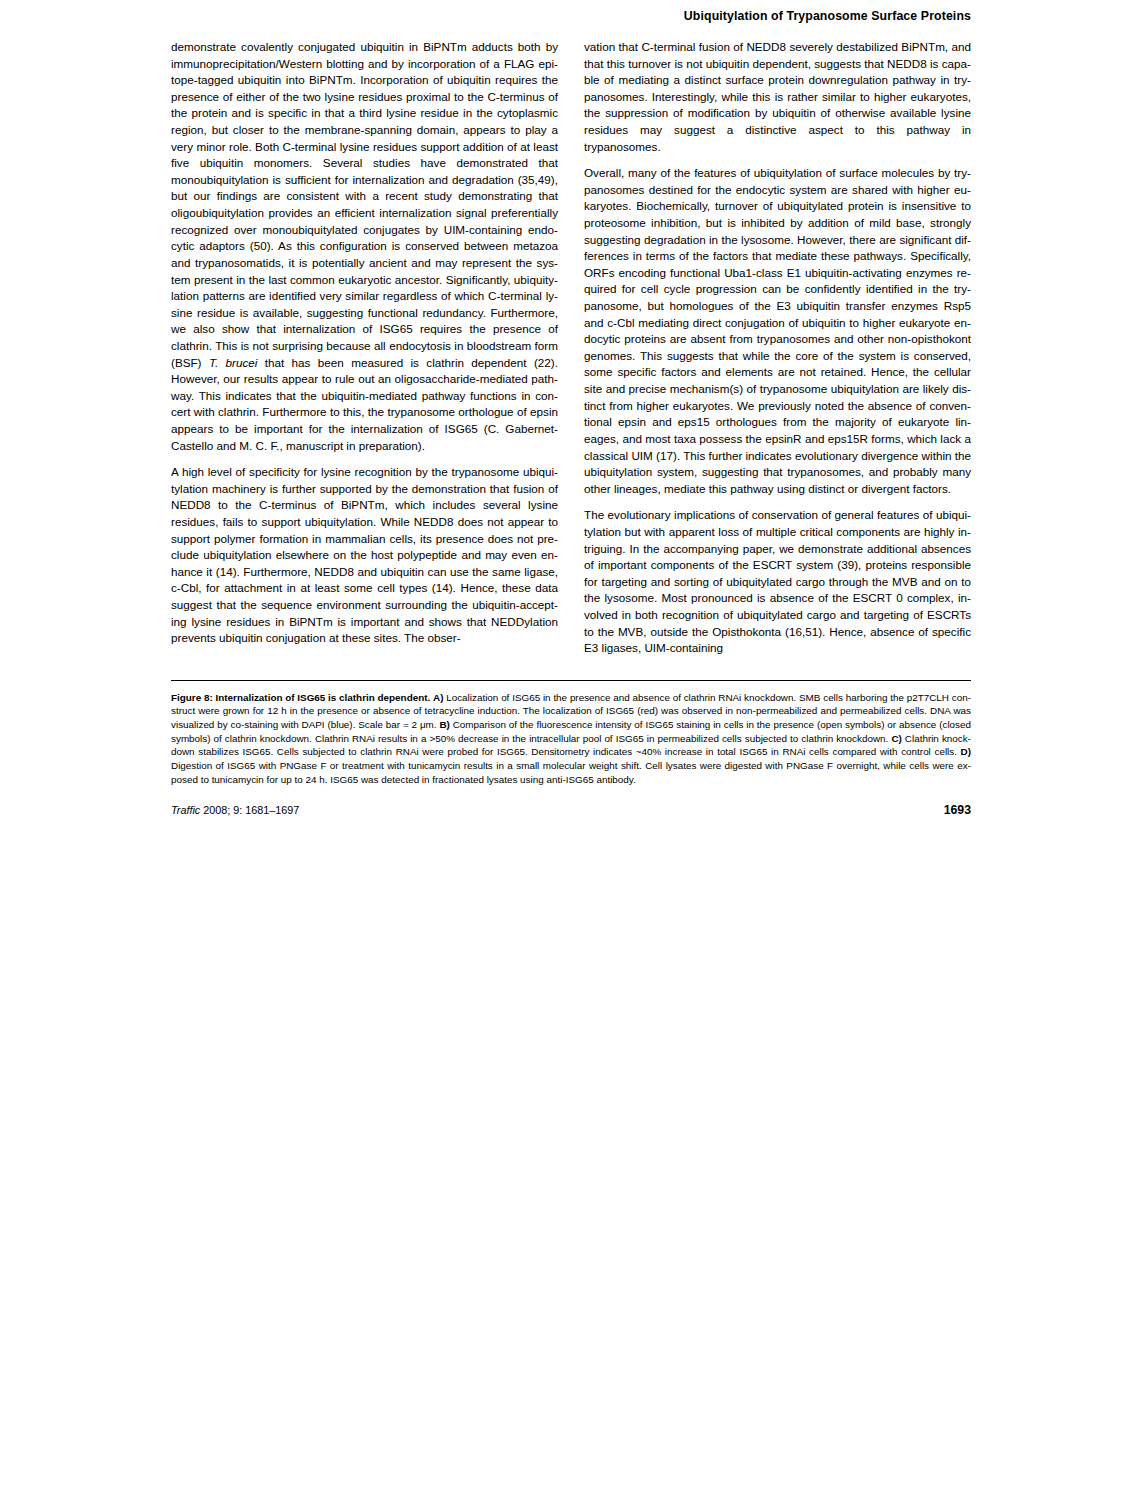Ubiquitylation of Trypanosome Surface Proteins
demonstrate covalently conjugated ubiquitin in BiPNTm adducts both by immunoprecipitation/Western blotting and by incorporation of a FLAG epitope-tagged ubiquitin into BiPNTm. Incorporation of ubiquitin requires the presence of either of the two lysine residues proximal to the C-terminus of the protein and is specific in that a third lysine residue in the cytoplasmic region, but closer to the membrane-spanning domain, appears to play a very minor role. Both C-terminal lysine residues support addition of at least five ubiquitin monomers. Several studies have demonstrated that monoubiquitylation is sufficient for internalization and degradation (35,49), but our findings are consistent with a recent study demonstrating that oligoubiquitylation provides an efficient internalization signal preferentially recognized over monoubiquitylated conjugates by UIM-containing endocytic adaptors (50). As this configuration is conserved between metazoa and trypanosomatids, it is potentially ancient and may represent the system present in the last common eukaryotic ancestor. Significantly, ubiquitylation patterns are identified very similar regardless of which C-terminal lysine residue is available, suggesting functional redundancy. Furthermore, we also show that internalization of ISG65 requires the presence of clathrin. This is not surprising because all endocytosis in bloodstream form (BSF) T. brucei that has been measured is clathrin dependent (22). However, our results appear to rule out an oligosaccharide-mediated pathway. This indicates that the ubiquitin-mediated pathway functions in concert with clathrin. Furthermore to this, the trypanosome orthologue of epsin appears to be important for the internalization of ISG65 (C. Gabernet-Castello and M. C. F., manuscript in preparation).
A high level of specificity for lysine recognition by the trypanosome ubiquitylation machinery is further supported by the demonstration that fusion of NEDD8 to the C-terminus of BiPNTm, which includes several lysine residues, fails to support ubiquitylation. While NEDD8 does not appear to support polymer formation in mammalian cells, its presence does not preclude ubiquitylation elsewhere on the host polypeptide and may even enhance it (14). Furthermore, NEDD8 and ubiquitin can use the same ligase, c-Cbl, for attachment in at least some cell types (14). Hence, these data suggest that the sequence environment surrounding the ubiquitin-accepting lysine residues in BiPNTm is important and shows that NEDDylation prevents ubiquitin conjugation at these sites. The obser-
vation that C-terminal fusion of NEDD8 severely destabilized BiPNTm, and that this turnover is not ubiquitin dependent, suggests that NEDD8 is capable of mediating a distinct surface protein downregulation pathway in trypanosomes. Interestingly, while this is rather similar to higher eukaryotes, the suppression of modification by ubiquitin of otherwise available lysine residues may suggest a distinctive aspect to this pathway in trypanosomes.
Overall, many of the features of ubiquitylation of surface molecules by trypanosomes destined for the endocytic system are shared with higher eukaryotes. Biochemically, turnover of ubiquitylated protein is insensitive to proteosome inhibition, but is inhibited by addition of mild base, strongly suggesting degradation in the lysosome. However, there are significant differences in terms of the factors that mediate these pathways. Specifically, ORFs encoding functional Uba1-class E1 ubiquitin-activating enzymes required for cell cycle progression can be confidently identified in the trypanosome, but homologues of the E3 ubiquitin transfer enzymes Rsp5 and c-Cbl mediating direct conjugation of ubiquitin to higher eukaryote endocytic proteins are absent from trypanosomes and other non-opisthokont genomes. This suggests that while the core of the system is conserved, some specific factors and elements are not retained. Hence, the cellular site and precise mechanism(s) of trypanosome ubiquitylation are likely distinct from higher eukaryotes. We previously noted the absence of conventional epsin and eps15 orthologues from the majority of eukaryote lineages, and most taxa possess the epsinR and eps15R forms, which lack a classical UIM (17). This further indicates evolutionary divergence within the ubiquitylation system, suggesting that trypanosomes, and probably many other lineages, mediate this pathway using distinct or divergent factors.
The evolutionary implications of conservation of general features of ubiquitylation but with apparent loss of multiple critical components are highly intriguing. In the accompanying paper, we demonstrate additional absences of important components of the ESCRT system (39), proteins responsible for targeting and sorting of ubiquitylated cargo through the MVB and on to the lysosome. Most pronounced is absence of the ESCRT 0 complex, involved in both recognition of ubiquitylated cargo and targeting of ESCRTs to the MVB, outside the Opisthokonta (16,51). Hence, absence of specific E3 ligases, UIM-containing
Figure 8: Internalization of ISG65 is clathrin dependent. A) Localization of ISG65 in the presence and absence of clathrin RNAi knockdown. SMB cells harboring the p2T7CLH construct were grown for 12 h in the presence or absence of tetracycline induction. The localization of ISG65 (red) was observed in non-permeabilized and permeabilized cells. DNA was visualized by co-staining with DAPI (blue). Scale bar = 2 μm. B) Comparison of the fluorescence intensity of ISG65 staining in cells in the presence (open symbols) or absence (closed symbols) of clathrin knockdown. Clathrin RNAi results in a >50% decrease in the intracellular pool of ISG65 in permeabilized cells subjected to clathrin knockdown. C) Clathrin knockdown stabilizes ISG65. Cells subjected to clathrin RNAi were probed for ISG65. Densitometry indicates ~40% increase in total ISG65 in RNAi cells compared with control cells. D) Digestion of ISG65 with PNGase F or treatment with tunicamycin results in a small molecular weight shift. Cell lysates were digested with PNGase F overnight, while cells were exposed to tunicamycin for up to 24 h. ISG65 was detected in fractionated lysates using anti-ISG65 antibody.
Traffic 2008; 9: 1681–1697
1693